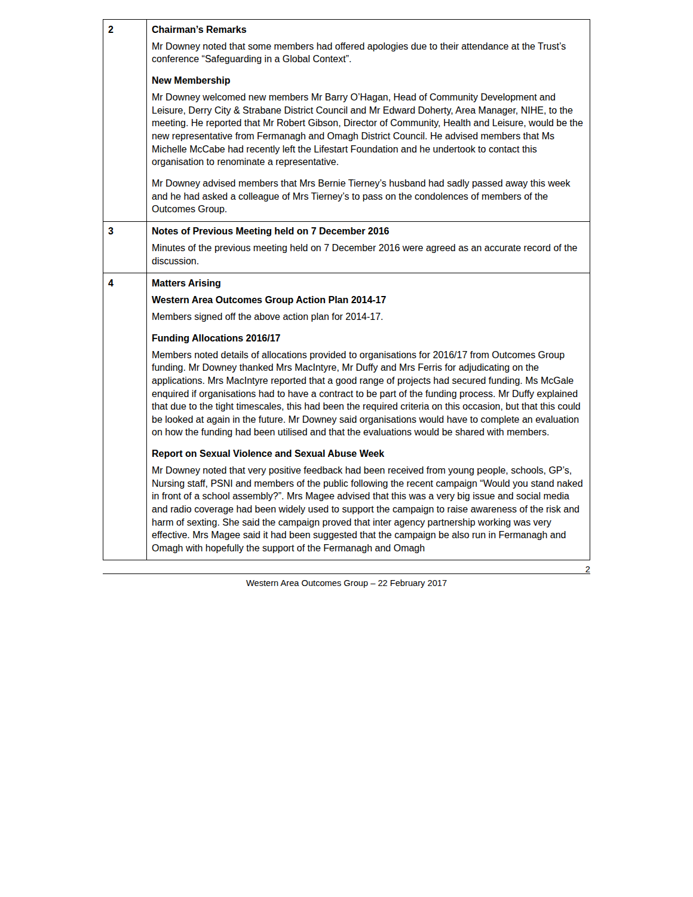| 2 | Chairman’s Remarks Mr Downey noted that some members had offered apologies due to their attendance at the Trust’s conference “Safeguarding in a Global Context”. New Membership Mr Downey welcomed new members Mr Barry O’Hagan, Head of Community Development and Leisure, Derry City & Strabane District Council and Mr Edward Doherty, Area Manager, NIHE, to the meeting. He reported that Mr Robert Gibson, Director of Community, Health and Leisure, would be the new representative from Fermanagh and Omagh District Council. He advised members that Ms Michelle McCabe had recently left the Lifestart Foundation and he undertook to contact this organisation to renominate a representative. Mr Downey advised members that Mrs Bernie Tierney’s husband had sadly passed away this week and he had asked a colleague of Mrs Tierney’s to pass on the condolences of members of the Outcomes Group. |
| 3 | Notes of Previous Meeting held on 7 December 2016 Minutes of the previous meeting held on 7 December 2016 were agreed as an accurate record of the discussion. |
| 4 | Matters Arising Western Area Outcomes Group Action Plan 2014-17 Members signed off the above action plan for 2014-17. Funding Allocations 2016/17 Members noted details of allocations provided to organisations for 2016/17 from Outcomes Group funding. Mr Downey thanked Mrs MacIntyre, Mr Duffy and Mrs Ferris for adjudicating on the applications. Mrs MacIntyre reported that a good range of projects had secured funding. Ms McGale enquired if organisations had to have a contract to be part of the funding process. Mr Duffy explained that due to the tight timescales, this had been the required criteria on this occasion, but that this could be looked at again in the future. Mr Downey said organisations would have to complete an evaluation on how the funding had been utilised and that the evaluations would be shared with members. Report on Sexual Violence and Sexual Abuse Week Mr Downey noted that very positive feedback had been received from young people, schools, GP’s, Nursing staff, PSNI and members of the public following the recent campaign “Would you stand naked in front of a school assembly?”. Mrs Magee advised that this was a very big issue and social media and radio coverage had been widely used to support the campaign to raise awareness of the risk and harm of sexting. She said the campaign proved that inter agency partnership working was very effective. Mrs Magee said it had been suggested that the campaign be also run in Fermanagh and Omagh with hopefully the support of the Fermanagh and Omagh |
2 Western Area Outcomes Group – 22 February 2017